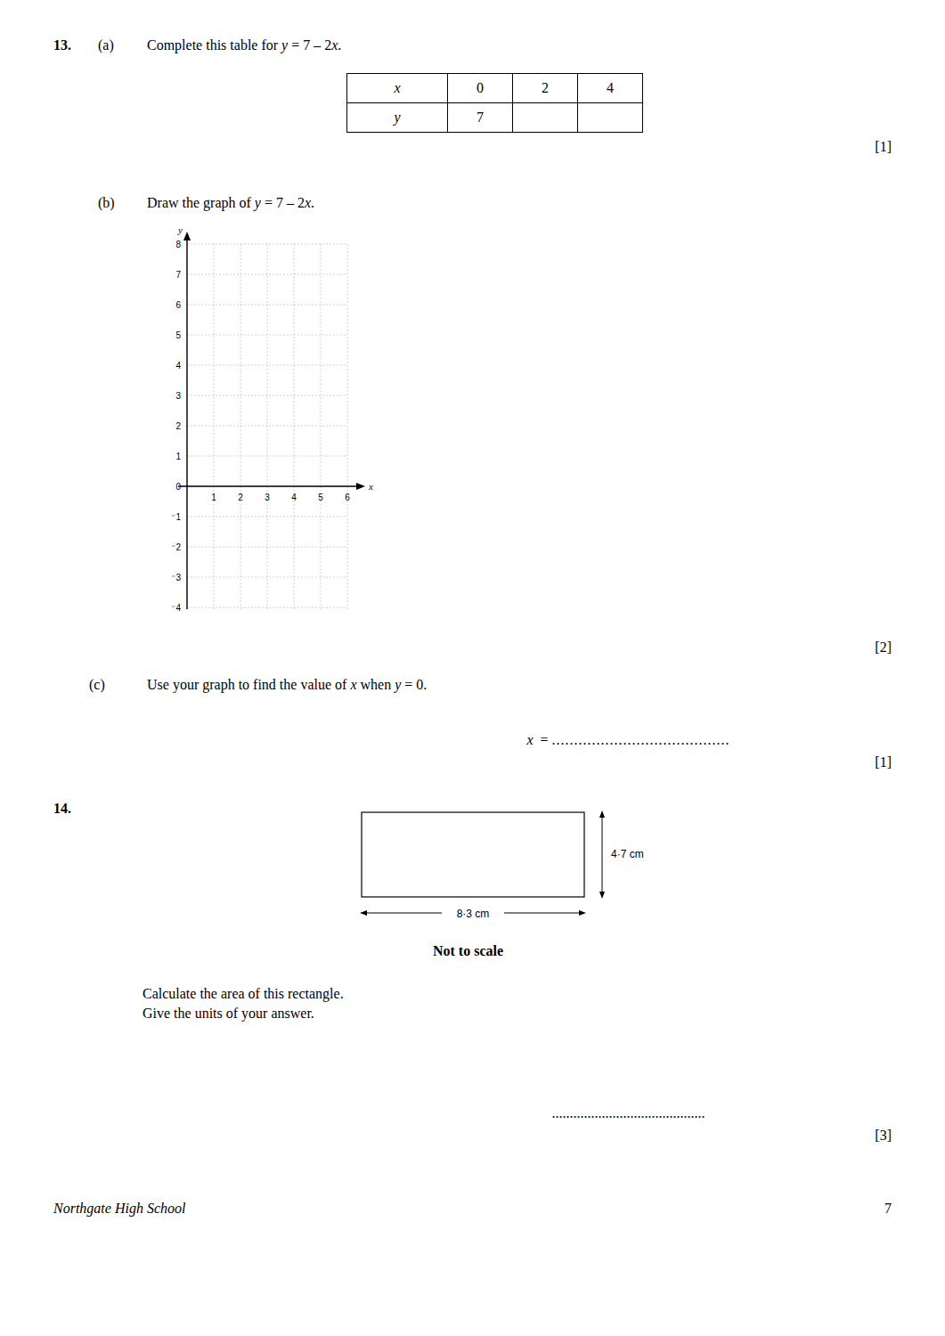13.
(a)
Complete this table for y = 7 – 2x.
| x | 0 | 2 | 4 |
| y | 7 | | |
[1]
(b)
Draw the graph of y = 7 – 2x.
y x 8 7 6 5 4 3 2 1 0 ⁻1 ⁻2 ⁻3 ⁻4 1 2 3 4 5 6
[2]
(c)
Use your graph to find the value of x when y = 0.
x = ........................................
[1]
14.
4·7 cm 8·3 cm
Not to scale
Calculate the area of this rectangle.
Give the units of your answer.
...........................................
[3]
Northgate High School 7